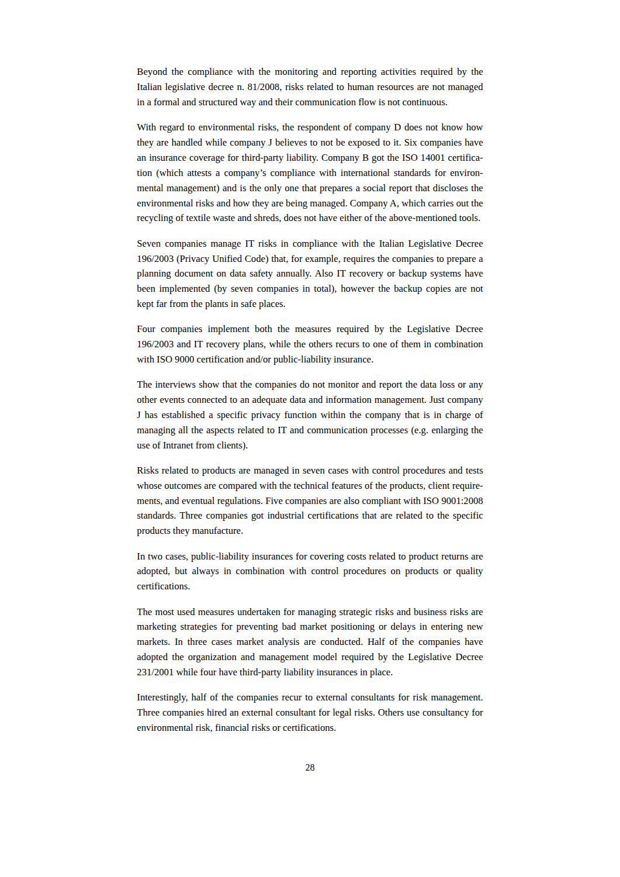Beyond the compliance with the monitoring and reporting activities required by the Italian legislative decree n. 81/2008, risks related to human resources are not managed in a formal and structured way and their communication flow is not continuous.
With regard to environmental risks, the respondent of company D does not know how they are handled while company J believes to not be exposed to it. Six companies have an insurance coverage for third-party liability. Company B got the ISO 14001 certification (which attests a company’s compliance with international standards for environmental management) and is the only one that prepares a social report that discloses the environmental risks and how they are being managed. Company A, which carries out the recycling of textile waste and shreds, does not have either of the above-mentioned tools.
Seven companies manage IT risks in compliance with the Italian Legislative Decree 196/2003 (Privacy Unified Code) that, for example, requires the companies to prepare a planning document on data safety annually. Also IT recovery or backup systems have been implemented (by seven companies in total), however the backup copies are not kept far from the plants in safe places.
Four companies implement both the measures required by the Legislative Decree 196/2003 and IT recovery plans, while the others recurs to one of them in combination with ISO 9000 certification and/or public-liability insurance.
The interviews show that the companies do not monitor and report the data loss or any other events connected to an adequate data and information management. Just company J has established a specific privacy function within the company that is in charge of managing all the aspects related to IT and communication processes (e.g. enlarging the use of Intranet from clients).
Risks related to products are managed in seven cases with control procedures and tests whose outcomes are compared with the technical features of the products, client requirements, and eventual regulations. Five companies are also compliant with ISO 9001:2008 standards. Three companies got industrial certifications that are related to the specific products they manufacture.
In two cases, public-liability insurances for covering costs related to product returns are adopted, but always in combination with control procedures on products or quality certifications.
The most used measures undertaken for managing strategic risks and business risks are marketing strategies for preventing bad market positioning or delays in entering new markets. In three cases market analysis are conducted. Half of the companies have adopted the organization and management model required by the Legislative Decree 231/2001 while four have third-party liability insurances in place.
Interestingly, half of the companies recur to external consultants for risk management. Three companies hired an external consultant for legal risks. Others use consultancy for environmental risk, financial risks or certifications.
28